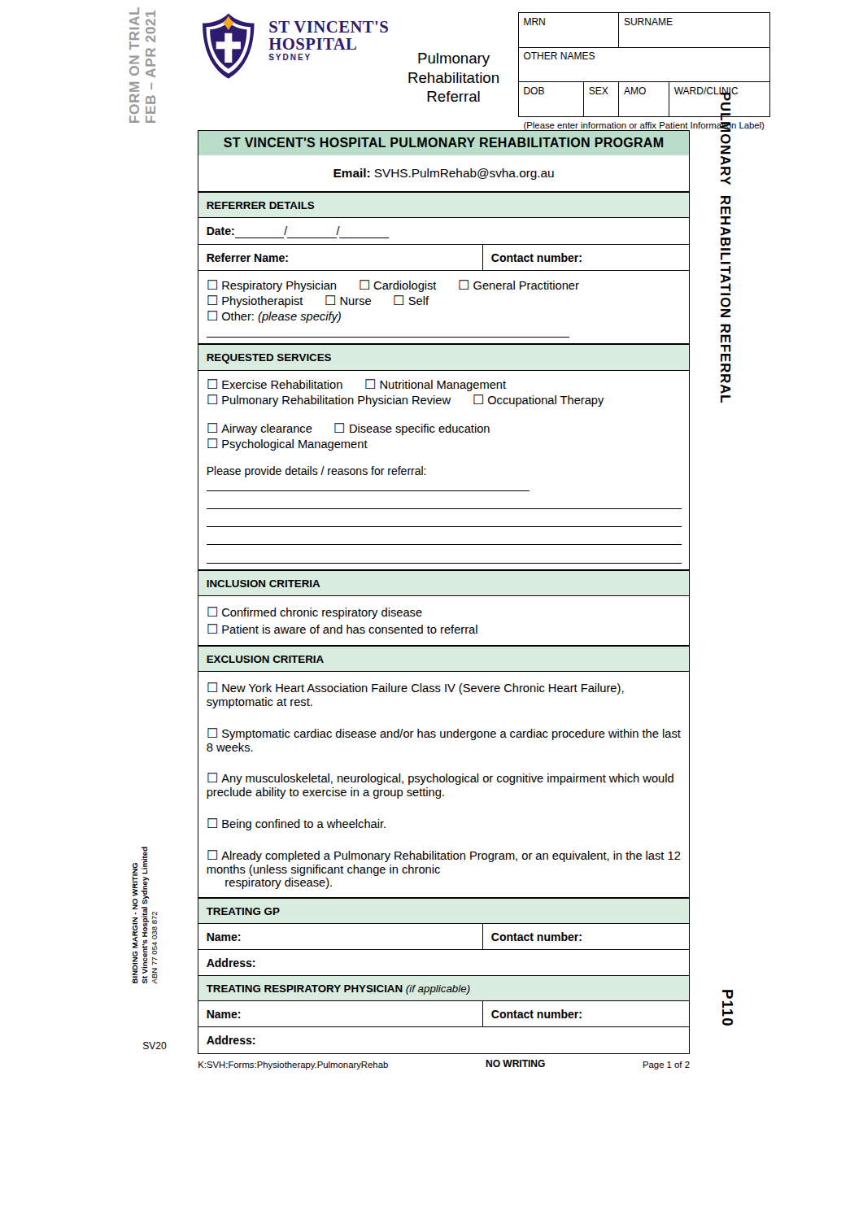FORM ON TRIAL
FEB – APR 2021
BINDING MARGIN - NO WRITING
St Vincent's Hospital Sydney Limited
ABN 77 054 038 872
SV20
PULMONARY REHABILITATION REFERRAL
P110
ST VINCENT'S
HOSPITAL
SYDNEY
Pulmonary Rehabilitation
Referral
| MRN | SURNAME |
| OTHER NAMES |
| DOB | SEX | AMO | WARD/CLINIC |
(Please enter information or affix Patient Information Label)
ST VINCENT'S HOSPITAL PULMONARY REHABILITATION PROGRAM
Email: SVHS.PulmRehab@svha.org.au
| REFERRER DETAILS |
| Date: / / |
| Referrer Name: | Contact number: |
| Respiratory Physician Cardiologist General Practitioner Physiotherapist Nurse Self Other: (please specify) |
| REQUESTED SERVICES |
| Exercise Rehabilitation Nutritional Management Pulmonary Rehabilitation Physician Review Occupational Therapy Airway clearance Disease specific education Psychological Management Please provide details / reasons for referral: |
| INCLUSION CRITERIA |
| Confirmed chronic respiratory disease Patient is aware of and has consented to referral |
| EXCLUSION CRITERIA |
| New York Heart Association Failure Class IV (Severe Chronic Heart Failure), symptomatic at rest. Symptomatic cardiac disease and/or has undergone a cardiac procedure within the last 8 weeks. Any musculoskeletal, neurological, psychological or cognitive impairment which would preclude ability to exercise in a group setting. Being confined to a wheelchair. Already completed a Pulmonary Rehabilitation Program, or an equivalent, in the last 12 months (unless significant change in chronic respiratory disease). |
| TREATING GP |
| Name: | Contact number: |
| Address: |
| TREATING RESPIRATORY PHYSICIAN (if applicable) |
| Name: | Contact number: |
| Address: |
K:SVH:Forms:Physiotherapy.PulmonaryRehab
NO WRITING
Page 1 of 2